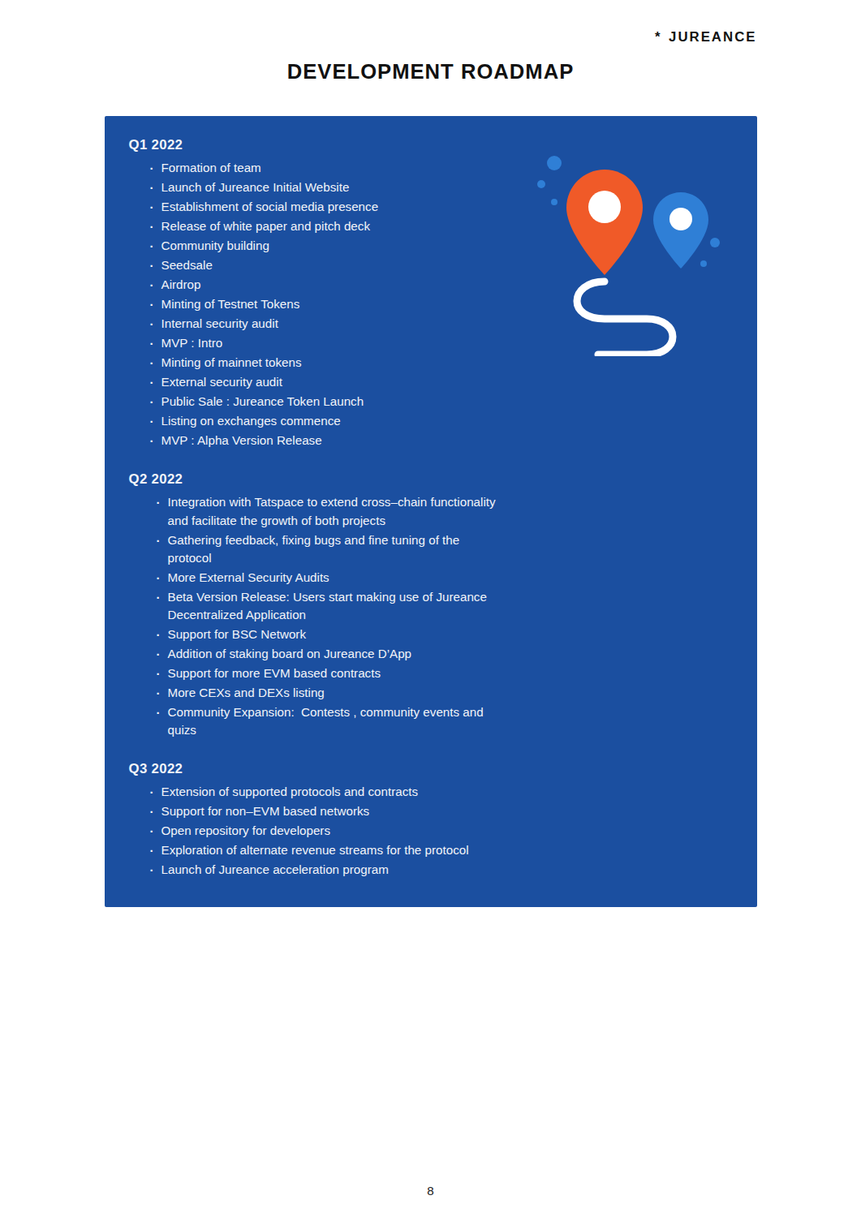*JUREANCE
DEVELOPMENT ROADMAP
Q1 2022
Formation of team
Launch of Jureance Initial Website
Establishment of social media presence
Release of white paper and pitch deck
Community building
Seedsale
Airdrop
Minting of Testnet Tokens
Internal security audit
MVP : Intro
Minting of mainnet tokens
External security audit
Public Sale : Jureance Token Launch
Listing on exchanges commence
MVP : Alpha Version Release
Q2 2022
Integration with Tatspace to extend cross–chain functionality and facilitate the growth of both projects
Gathering feedback, fixing bugs and fine tuning of the protocol
More External Security Audits
Beta Version Release: Users start making use of Jureance Decentralized Application
Support for BSC Network
Addition of staking board on Jureance D’App
Support for more EVM based contracts
More CEXs and DEXs listing
Community Expansion: Contests , community events and quizs
Q3 2022
Extension of supported protocols and contracts
Support for non–EVM based networks
Open repository for developers
Exploration of alternate revenue streams for the protocol
Launch of Jureance acceleration program
8